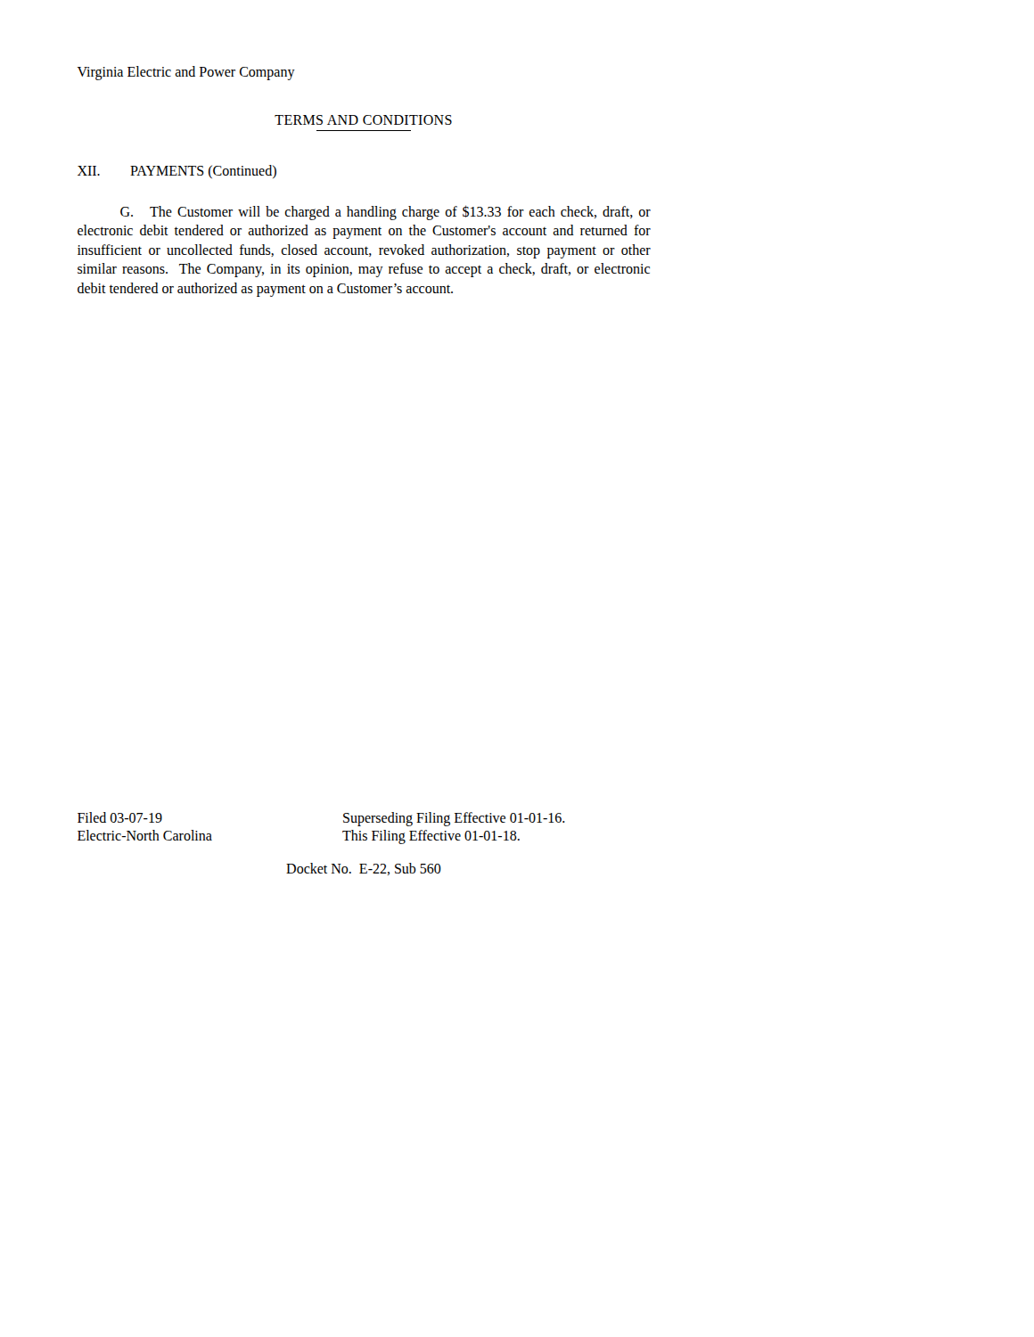Virginia Electric and Power Company
TERMS AND CONDITIONS
XII. PAYMENTS (Continued)
G. The Customer will be charged a handling charge of $13.33 for each check, draft, or electronic debit tendered or authorized as payment on the Customer's account and returned for insufficient or uncollected funds, closed account, revoked authorization, stop payment or other similar reasons. The Company, in its opinion, may refuse to accept a check, draft, or electronic debit tendered or authorized as payment on a Customer’s account.
Filed 03-07-19
Superseding Filing Effective 01-01-16.
Electric-North Carolina
This Filing Effective 01-01-18.
Docket No. E-22, Sub 560